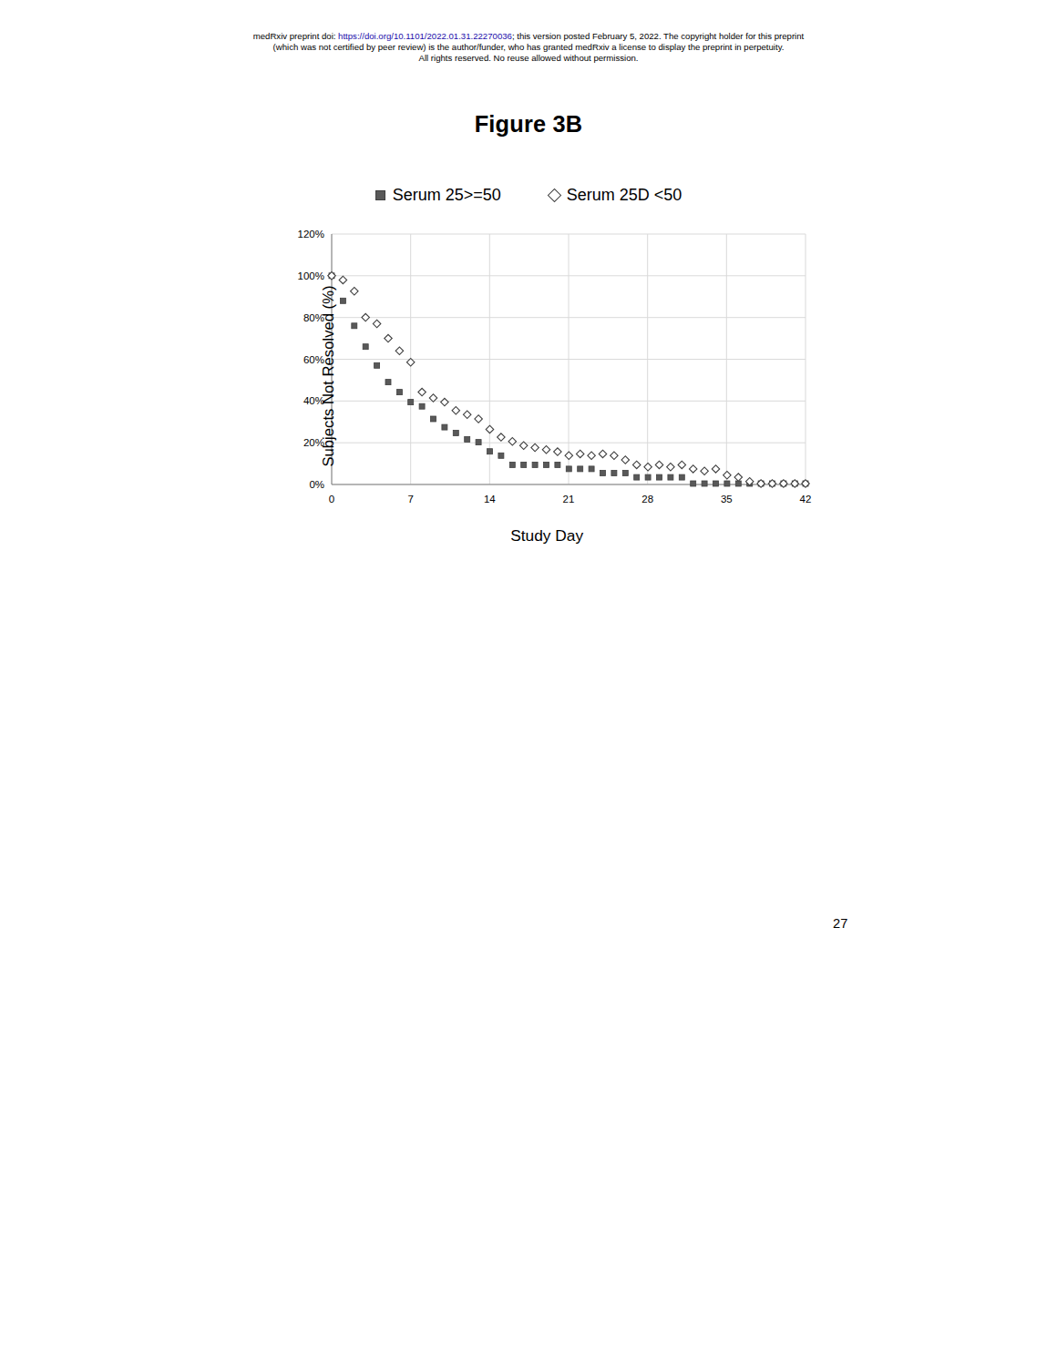medRxiv preprint doi: https://doi.org/10.1101/2022.01.31.22270036; this version posted February 5, 2022. The copyright holder for this preprint
(which was not certified by peer review) is the author/funder, who has granted medRxiv a license to display the preprint in perpetuity.
All rights reserved. No reuse allowed without permission.
Figure 3B
Serum 25>=50 Serum 25D <50
Subjects Not Resolved (%)
120% 100% 80% 60% 40% 20% 0% 0 7 14 21 28 35 42
Study Day
27